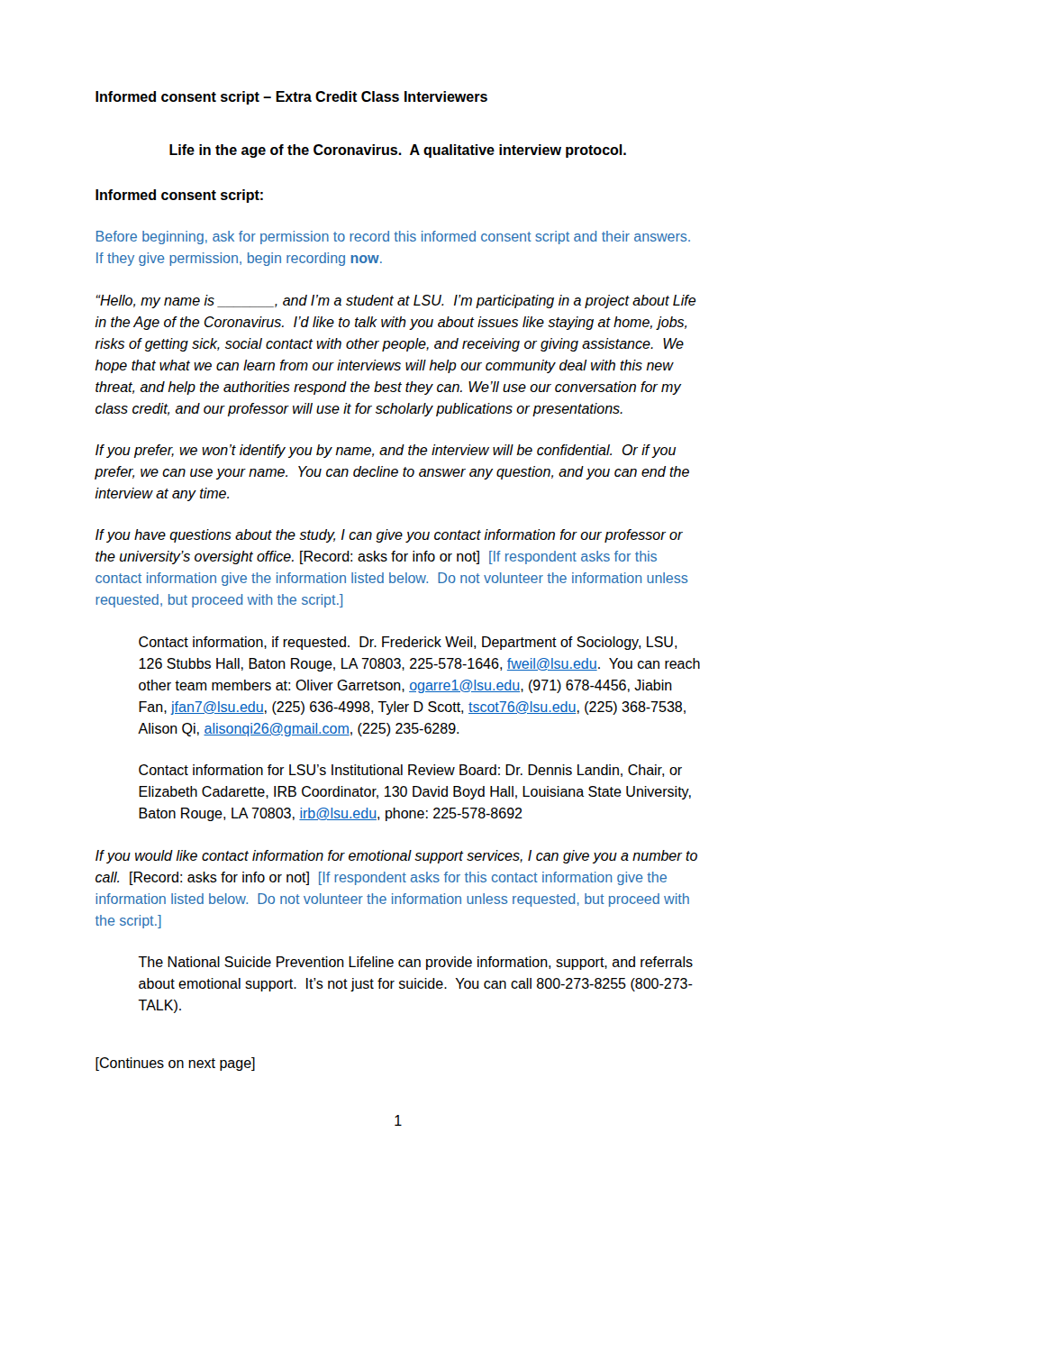Informed consent script – Extra Credit Class Interviewers
Life in the age of the Coronavirus. A qualitative interview protocol.
Informed consent script:
Before beginning, ask for permission to record this informed consent script and their answers. If they give permission, begin recording now.
“Hello, my name is _______, and I’m a student at LSU. I’m participating in a project about Life in the Age of the Coronavirus. I’d like to talk with you about issues like staying at home, jobs, risks of getting sick, social contact with other people, and receiving or giving assistance. We hope that what we can learn from our interviews will help our community deal with this new threat, and help the authorities respond the best they can. We’ll use our conversation for my class credit, and our professor will use it for scholarly publications or presentations.
If you prefer, we won’t identify you by name, and the interview will be confidential. Or if you prefer, we can use your name. You can decline to answer any question, and you can end the interview at any time.
If you have questions about the study, I can give you contact information for our professor or the university’s oversight office. [Record: asks for info or not] [If respondent asks for this contact information give the information listed below. Do not volunteer the information unless requested, but proceed with the script.]
Contact information, if requested. Dr. Frederick Weil, Department of Sociology, LSU, 126 Stubbs Hall, Baton Rouge, LA 70803, 225-578-1646, fweil@lsu.edu. You can reach other team members at: Oliver Garretson, ogarre1@lsu.edu, (971) 678-4456, Jiabin Fan, jfan7@lsu.edu, (225) 636-4998, Tyler D Scott, tscot76@lsu.edu, (225) 368-7538, Alison Qi, alisonqi26@gmail.com, (225) 235-6289.
Contact information for LSU’s Institutional Review Board: Dr. Dennis Landin, Chair, or Elizabeth Cadarette, IRB Coordinator, 130 David Boyd Hall, Louisiana State University, Baton Rouge, LA 70803, irb@lsu.edu, phone: 225-578-8692
If you would like contact information for emotional support services, I can give you a number to call. [Record: asks for info or not] [If respondent asks for this contact information give the information listed below. Do not volunteer the information unless requested, but proceed with the script.]
The National Suicide Prevention Lifeline can provide information, support, and referrals about emotional support. It’s not just for suicide. You can call 800-273-8255 (800-273-TALK).
[Continues on next page]
1